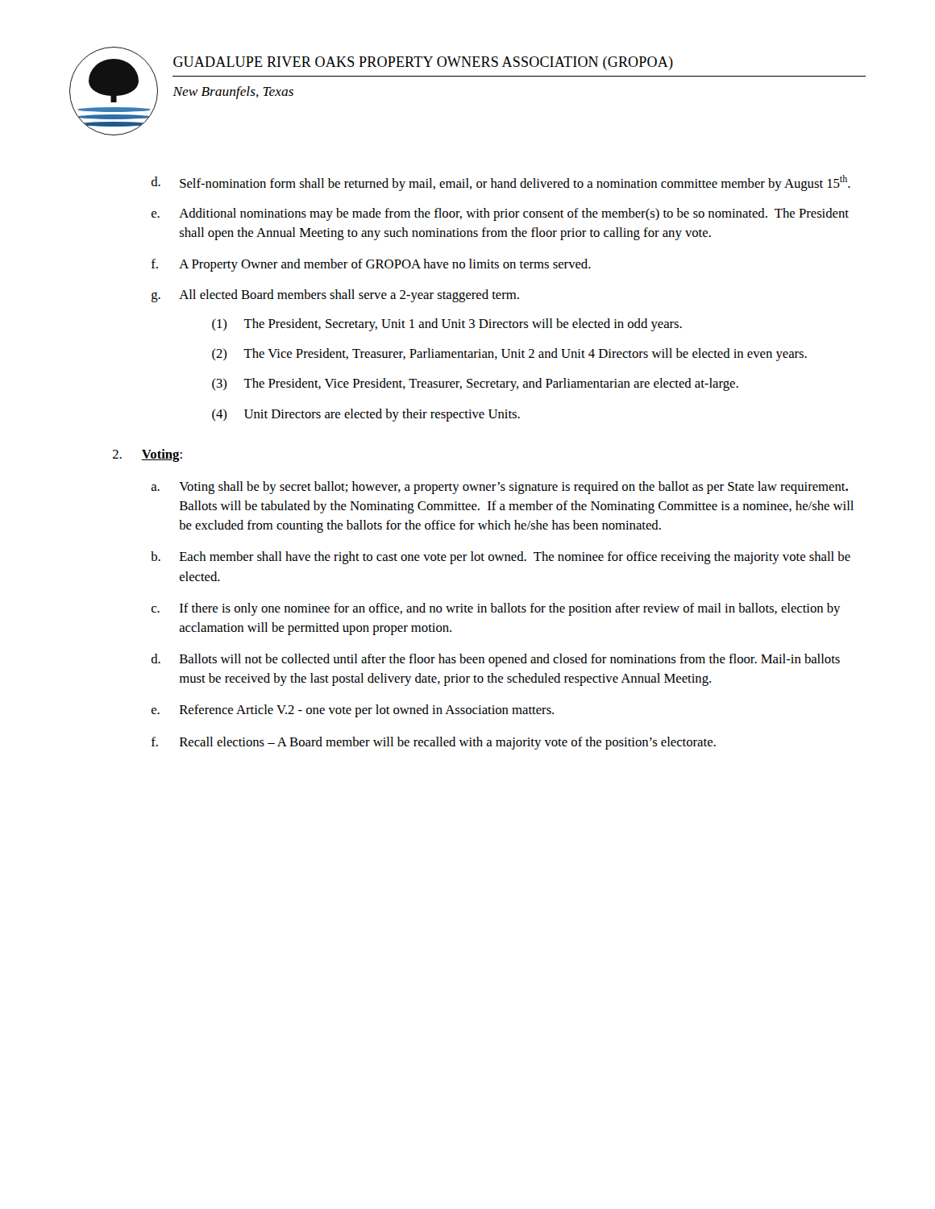Guadalupe River Oaks Property Owners Association (GROPOA)
New Braunfels, Texas
d. Self-nomination form shall be returned by mail, email, or hand delivered to a nomination committee member by August 15th.
e. Additional nominations may be made from the floor, with prior consent of the member(s) to be so nominated. The President shall open the Annual Meeting to any such nominations from the floor prior to calling for any vote.
f. A Property Owner and member of GROPOA have no limits on terms served.
g. All elected Board members shall serve a 2-year staggered term.
(1) The President, Secretary, Unit 1 and Unit 3 Directors will be elected in odd years.
(2) The Vice President, Treasurer, Parliamentarian, Unit 2 and Unit 4 Directors will be elected in even years.
(3) The President, Vice President, Treasurer, Secretary, and Parliamentarian are elected at-large.
(4) Unit Directors are elected by their respective Units.
2. Voting:
a. Voting shall be by secret ballot; however, a property owner’s signature is required on the ballot as per State law requirement. Ballots will be tabulated by the Nominating Committee. If a member of the Nominating Committee is a nominee, he/she will be excluded from counting the ballots for the office for which he/she has been nominated.
b. Each member shall have the right to cast one vote per lot owned. The nominee for office receiving the majority vote shall be elected.
c. If there is only one nominee for an office, and no write in ballots for the position after review of mail in ballots, election by acclamation will be permitted upon proper motion.
d. Ballots will not be collected until after the floor has been opened and closed for nominations from the floor. Mail-in ballots must be received by the last postal delivery date, prior to the scheduled respective Annual Meeting.
e. Reference Article V.2 - one vote per lot owned in Association matters.
f. Recall elections – A Board member will be recalled with a majority vote of the position’s electorate.